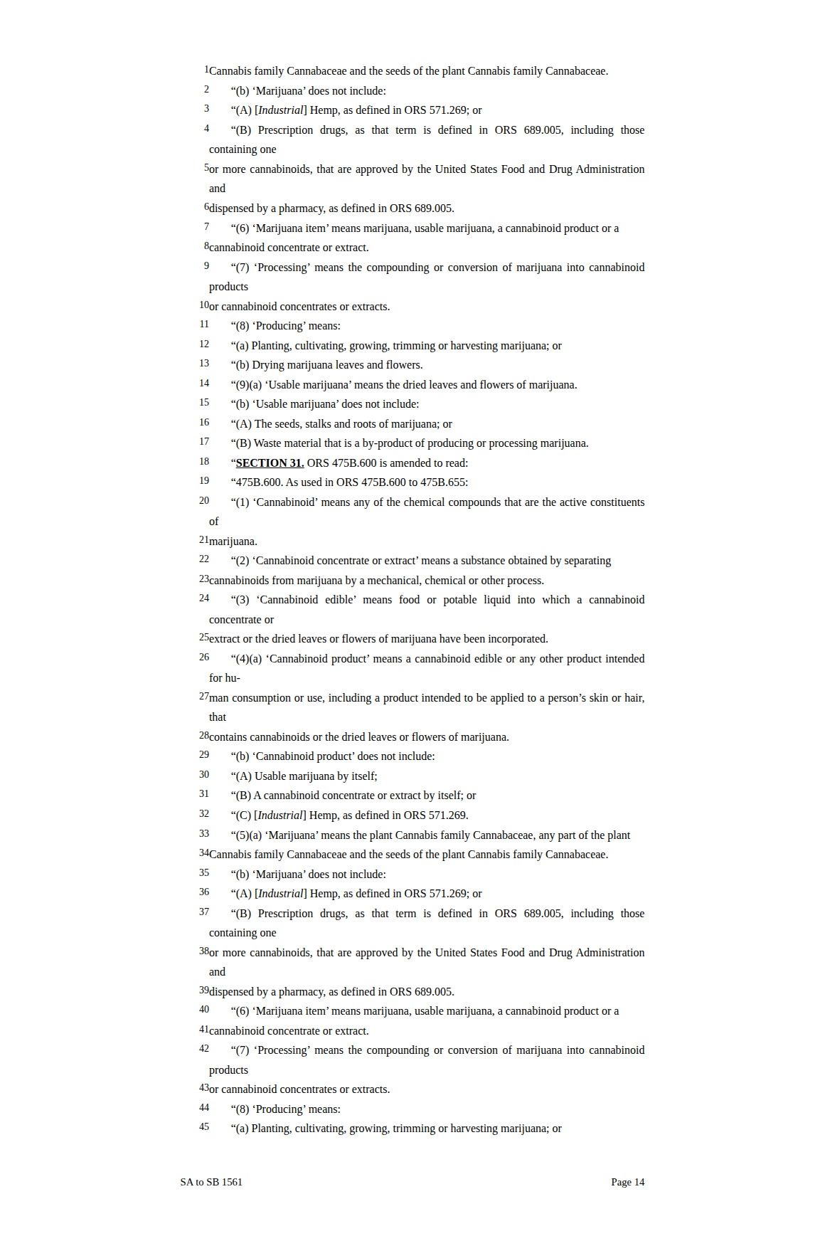| 1 | Cannabis family Cannabaceae and the seeds of the plant Cannabis family Cannabaceae. |
| 2 | “(b) ‘Marijuana’ does not include: |
| 3 | “(A) [ Industrial ] Hemp, as defined in ORS 571.269; or |
| 4 | “(B) Prescription drugs, as that term is defined in ORS 689.005, including those containing one |
| 5 | or more cannabinoids, that are approved by the United States Food and Drug Administration and |
| 6 | dispensed by a pharmacy, as defined in ORS 689.005. |
| 7 | “(6) ‘Marijuana item’ means marijuana, usable marijuana, a cannabinoid product or a |
| 8 | cannabinoid concentrate or extract. |
| 9 | “(7) ‘Processing’ means the compounding or conversion of marijuana into cannabinoid products |
| 10 | or cannabinoid concentrates or extracts. |
| 11 | “(8) ‘Producing’ means: |
| 12 | “(a) Planting, cultivating, growing, trimming or harvesting marijuana; or |
| 13 | “(b) Drying marijuana leaves and flowers. |
| 14 | “(9)(a) ‘Usable marijuana’ means the dried leaves and flowers of marijuana. |
| 15 | “(b) ‘Usable marijuana’ does not include: |
| 16 | “(A) The seeds, stalks and roots of marijuana; or |
| 17 | “(B) Waste material that is a by-product of producing or processing marijuana. |
| 18 | “ SECTION 31. ORS 475B.600 is amended to read: |
| 19 | “475B.600. As used in ORS 475B.600 to 475B.655: |
| 20 | “(1) ‘Cannabinoid’ means any of the chemical compounds that are the active constituents of |
| 21 | marijuana. |
| 22 | “(2) ‘Cannabinoid concentrate or extract’ means a substance obtained by separating |
| 23 | cannabinoids from marijuana by a mechanical, chemical or other process. |
| 24 | “(3) ‘Cannabinoid edible’ means food or potable liquid into which a cannabinoid concentrate or |
| 25 | extract or the dried leaves or flowers of marijuana have been incorporated. |
| 26 | “(4)(a) ‘Cannabinoid product’ means a cannabinoid edible or any other product intended for hu- |
| 27 | man consumption or use, including a product intended to be applied to a person’s skin or hair, that |
| 28 | contains cannabinoids or the dried leaves or flowers of marijuana. |
| 29 | “(b) ‘Cannabinoid product’ does not include: |
| 30 | “(A) Usable marijuana by itself; |
| 31 | “(B) A cannabinoid concentrate or extract by itself; or |
| 32 | “(C) [ Industrial ] Hemp, as defined in ORS 571.269. |
| 33 | “(5)(a) ‘Marijuana’ means the plant Cannabis family Cannabaceae, any part of the plant |
| 34 | Cannabis family Cannabaceae and the seeds of the plant Cannabis family Cannabaceae. |
| 35 | “(b) ‘Marijuana’ does not include: |
| 36 | “(A) [ Industrial ] Hemp, as defined in ORS 571.269; or |
| 37 | “(B) Prescription drugs, as that term is defined in ORS 689.005, including those containing one |
| 38 | or more cannabinoids, that are approved by the United States Food and Drug Administration and |
| 39 | dispensed by a pharmacy, as defined in ORS 689.005. |
| 40 | “(6) ‘Marijuana item’ means marijuana, usable marijuana, a cannabinoid product or a |
| 41 | cannabinoid concentrate or extract. |
| 42 | “(7) ‘Processing’ means the compounding or conversion of marijuana into cannabinoid products |
| 43 | or cannabinoid concentrates or extracts. |
| 44 | “(8) ‘Producing’ means: |
| 45 | “(a) Planting, cultivating, growing, trimming or harvesting marijuana; or |
SA to SB 1561
Page 14